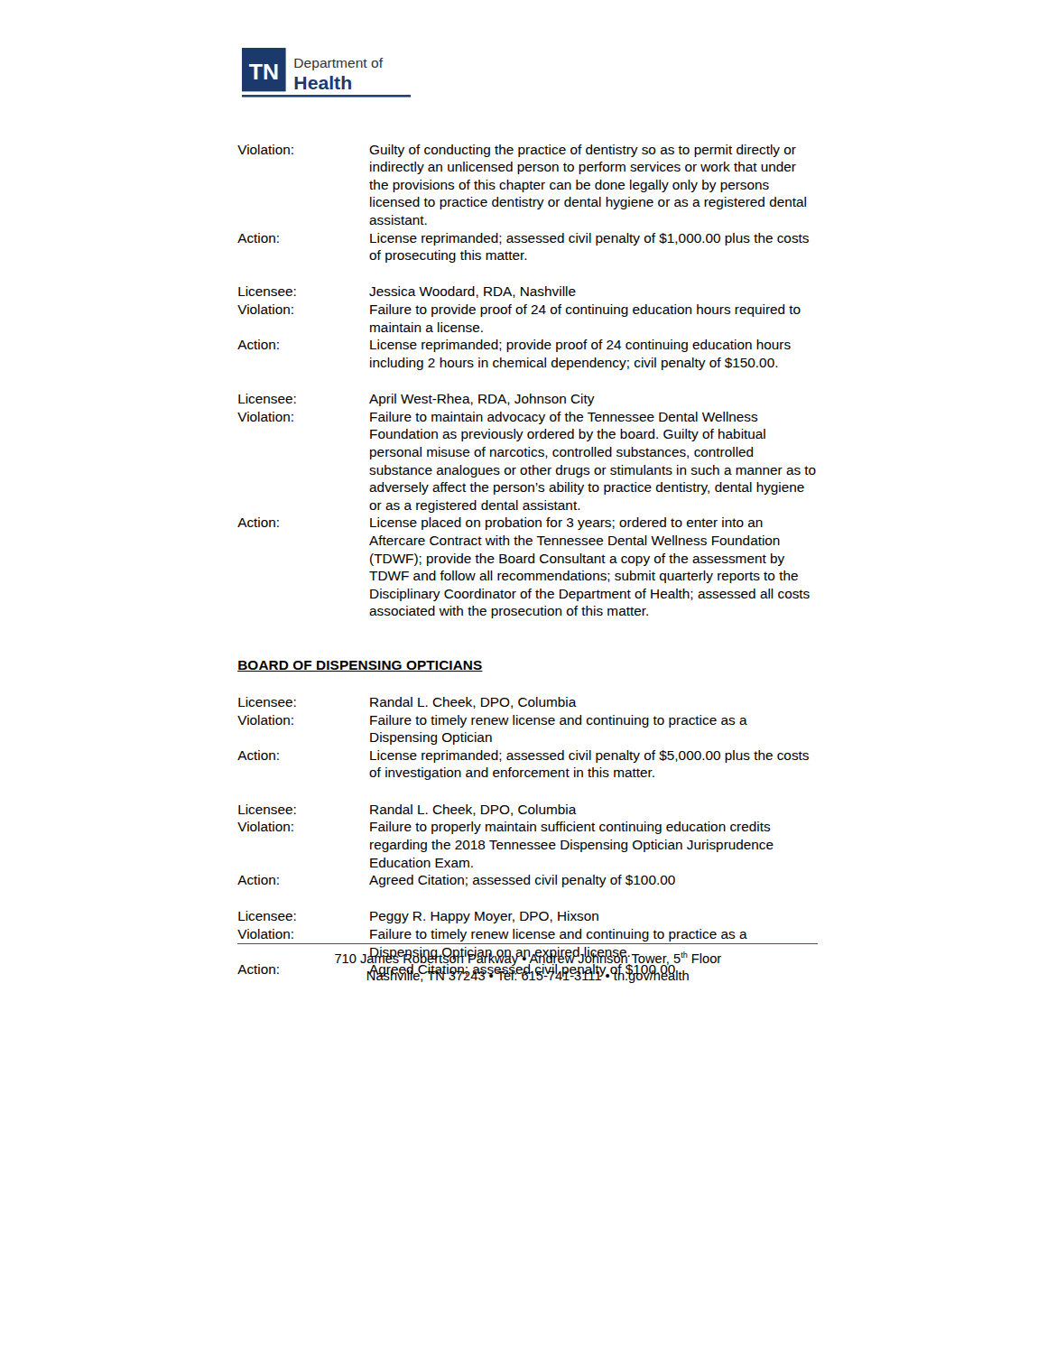| Violation: | Guilty of conducting the practice of dentistry so as to permit directly or indirectly an unlicensed person to perform services or work that under the provisions of this chapter can be done legally only by persons licensed to practice dentistry or dental hygiene or as a registered dental assistant. |
| Action: | License reprimanded; assessed civil penalty of $1,000.00 plus the costs of prosecuting this matter. |
| Licensee: | Jessica Woodard, RDA, Nashville |
| Violation: | Failure to provide proof of 24 of continuing education hours required to maintain a license. |
| Action: | License reprimanded; provide proof of 24 continuing education hours including 2 hours in chemical dependency; civil penalty of $150.00. |
| Licensee: | April West-Rhea, RDA, Johnson City |
| Violation: | Failure to maintain advocacy of the Tennessee Dental Wellness Foundation as previously ordered by the board. Guilty of habitual personal misuse of narcotics, controlled substances, controlled substance analogues or other drugs or stimulants in such a manner as to adversely affect the person’s ability to practice dentistry, dental hygiene or as a registered dental assistant. |
| Action: | License placed on probation for 3 years; ordered to enter into an Aftercare Contract with the Tennessee Dental Wellness Foundation (TDWF); provide the Board Consultant a copy of the assessment by TDWF and follow all recommendations; submit quarterly reports to the Disciplinary Coordinator of the Department of Health; assessed all costs associated with the prosecution of this matter. |
BOARD OF DISPENSING OPTICIANS
| Licensee: | Randal L. Cheek, DPO, Columbia |
| Violation: | Failure to timely renew license and continuing to practice as a Dispensing Optician |
| Action: | License reprimanded; assessed civil penalty of $5,000.00 plus the costs of investigation and enforcement in this matter. |
| Licensee: | Randal L. Cheek, DPO, Columbia |
| Violation: | Failure to properly maintain sufficient continuing education credits regarding the 2018 Tennessee Dispensing Optician Jurisprudence Education Exam. |
| Action: | Agreed Citation; assessed civil penalty of $100.00 |
| Licensee: | Peggy R. Happy Moyer, DPO, Hixson |
| Violation: | Failure to timely renew license and continuing to practice as a Dispensing Optician on an expired license. |
| Action: | Agreed Citation; assessed civil penalty of $100.00 |
710 James Robertson Parkway • Andrew Johnson Tower, 5th Floor
Nashville, TN 37243 • Tel: 615-741-3111 • tn.gov/health